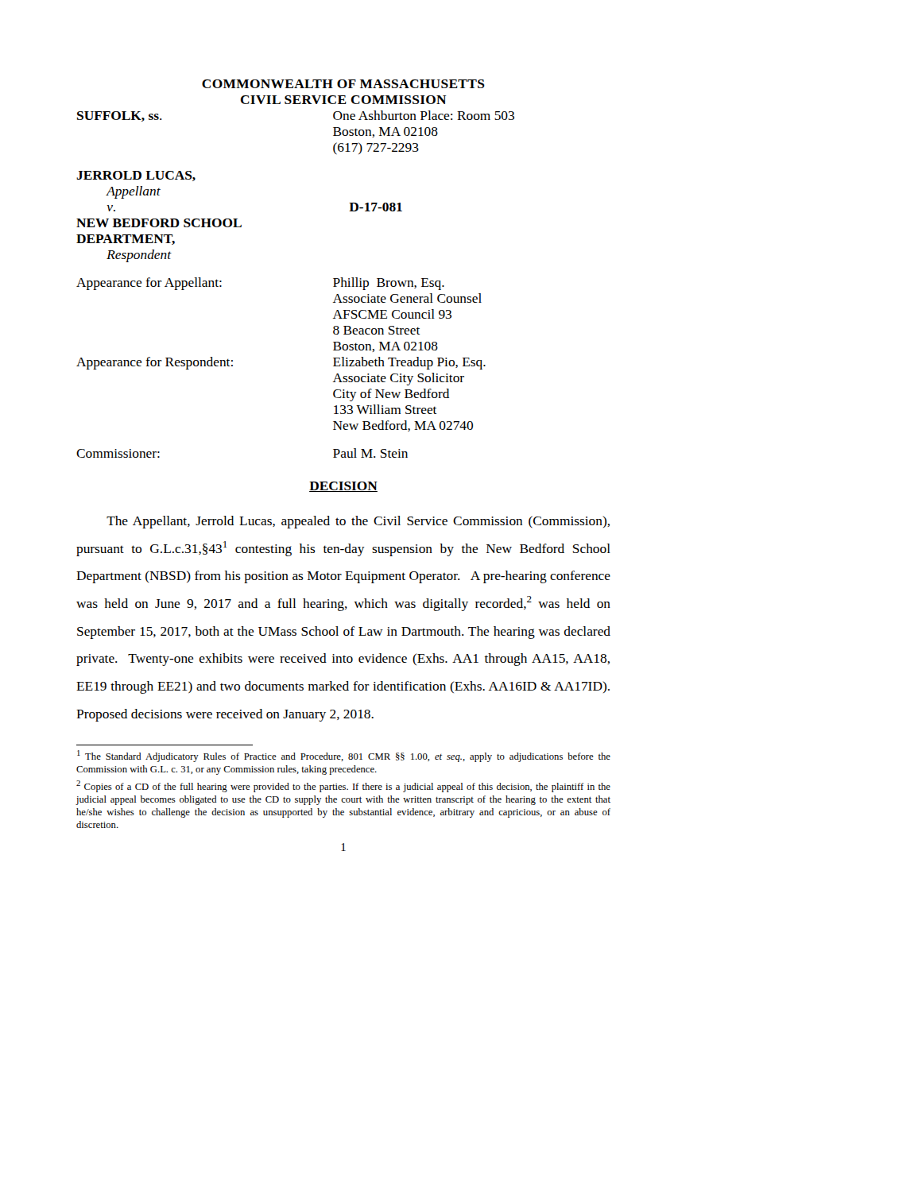COMMONWEALTH OF MASSACHUSETTS
CIVIL SERVICE COMMISSION
| SUFFOLK, ss . | One Ashburton Place: Room 503 |
| | Boston, MA 02108 |
| | (617) 727-2293 |
| JERROLD LUCAS, | |
| Appellant | |
| v . | D-17-081 |
| NEW BEDFORD SCHOOL DEPARTMENT, | |
| Respondent | |
| Appearance for Appellant: | Phillip Brown, Esq. |
| | Associate General Counsel |
| | AFSCME Council 93 |
| | 8 Beacon Street |
| | Boston, MA 02108 |
| Appearance for Respondent: | Elizabeth Treadup Pio, Esq. |
| | Associate City Solicitor |
| | City of New Bedford |
| | 133 William Street |
| | New Bedford, MA 02740 |
| Commissioner: | Paul M. Stein |
DECISION
The Appellant, Jerrold Lucas, appealed to the Civil Service Commission (Commission), pursuant to G.L.c.31,§431 contesting his ten-day suspension by the New Bedford School Department (NBSD) from his position as Motor Equipment Operator. A pre-hearing conference was held on June 9, 2017 and a full hearing, which was digitally recorded,2 was held on September 15, 2017, both at the UMass School of Law in Dartmouth. The hearing was declared private. Twenty-one exhibits were received into evidence (Exhs. AA1 through AA15, AA18, EE19 through EE21) and two documents marked for identification (Exhs. AA16ID & AA17ID). Proposed decisions were received on January 2, 2018.
1 The Standard Adjudicatory Rules of Practice and Procedure, 801 CMR §§ 1.00, et seq., apply to adjudications before the Commission with G.L. c. 31, or any Commission rules, taking precedence.
2 Copies of a CD of the full hearing were provided to the parties. If there is a judicial appeal of this decision, the plaintiff in the judicial appeal becomes obligated to use the CD to supply the court with the written transcript of the hearing to the extent that he/she wishes to challenge the decision as unsupported by the substantial evidence, arbitrary and capricious, or an abuse of discretion.
1